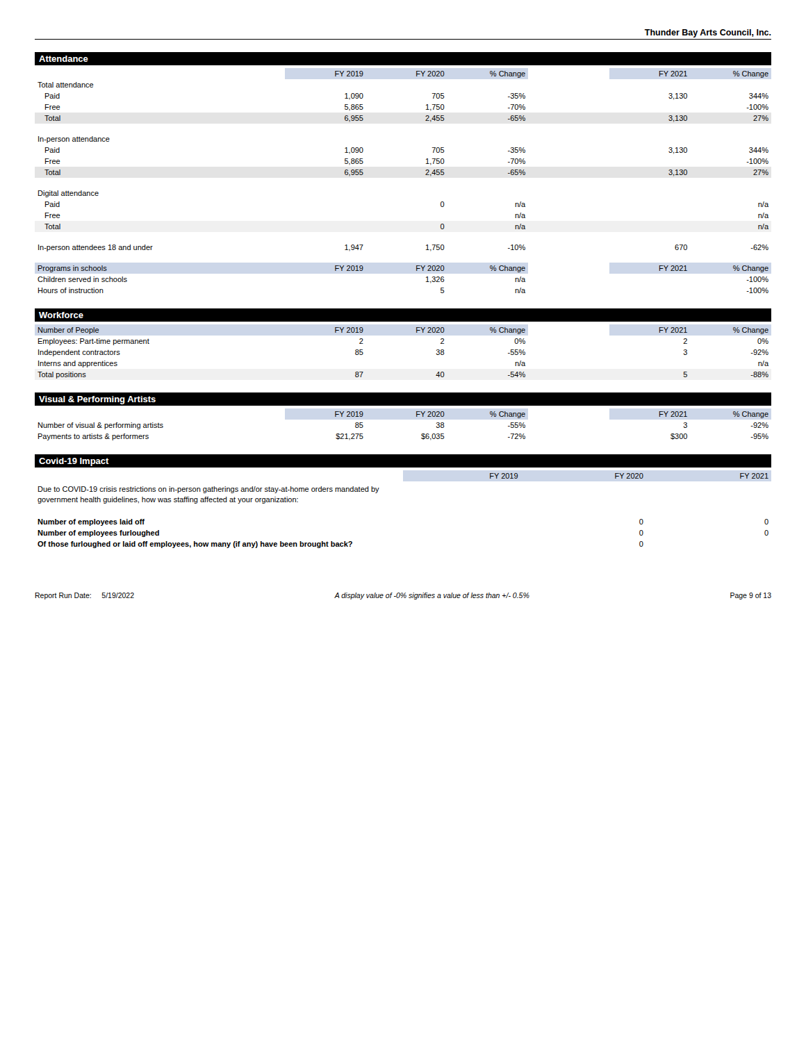Thunder Bay Arts Council, Inc.
Attendance
| | FY 2019 | FY 2020 | % Change | | FY 2021 | % Change |
| Total attendance | | | | | | |
| Paid | 1,090 | 705 | -35% | | 3,130 | 344% |
| Free | 5,865 | 1,750 | -70% | | | -100% |
| Total | 6,955 | 2,455 | -65% | | 3,130 | 27% |
| In-person attendance | | | | | | |
| Paid | 1,090 | 705 | -35% | | 3,130 | 344% |
| Free | 5,865 | 1,750 | -70% | | | -100% |
| Total | 6,955 | 2,455 | -65% | | 3,130 | 27% |
| Digital attendance | | | | | | |
| Paid | | 0 | n/a | | | n/a |
| Free | | | n/a | | | n/a |
| Total | | 0 | n/a | | | n/a |
| In-person attendees 18 and under | 1,947 | 1,750 | -10% | | 670 | -62% |
| Programs in schools | FY 2019 | FY 2020 | % Change | | FY 2021 | % Change |
| Children served in schools | | 1,326 | n/a | | | -100% |
| Hours of instruction | | 5 | n/a | | | -100% |
Workforce
| Number of People | FY 2019 | FY 2020 | % Change | | FY 2021 | % Change |
| Employees: Part-time permanent | 2 | 2 | 0% | | 2 | 0% |
| Independent contractors | 85 | 38 | -55% | | 3 | -92% |
| Interns and apprentices | | | n/a | | | n/a |
| Total positions | 87 | 40 | -54% | | 5 | -88% |
Visual & Performing Artists
| | FY 2019 | FY 2020 | % Change | | FY 2021 | % Change |
| Number of visual & performing artists | 85 | 38 | -55% | | 3 | -92% |
| Payments to artists & performers | $21,275 | $6,035 | -72% | | $300 | -95% |
Covid-19 Impact
| | FY 2019 | FY 2020 | FY 2021 |
| Due to COVID-19 crisis restrictions on in-person gatherings and/or stay-at-home orders mandated by government health guidelines, how was staffing affected at your organization: | | | |
| Number of employees laid off | | 0 | 0 |
| Number of employees furloughed | | 0 | 0 |
| Of those furloughed or laid off employees, how many (if any) have been brought back? | | 0 | |
Report Run Date: 5/19/2022
A display value of -0% signifies a value of less than +/- 0.5%
Page 9 of 13